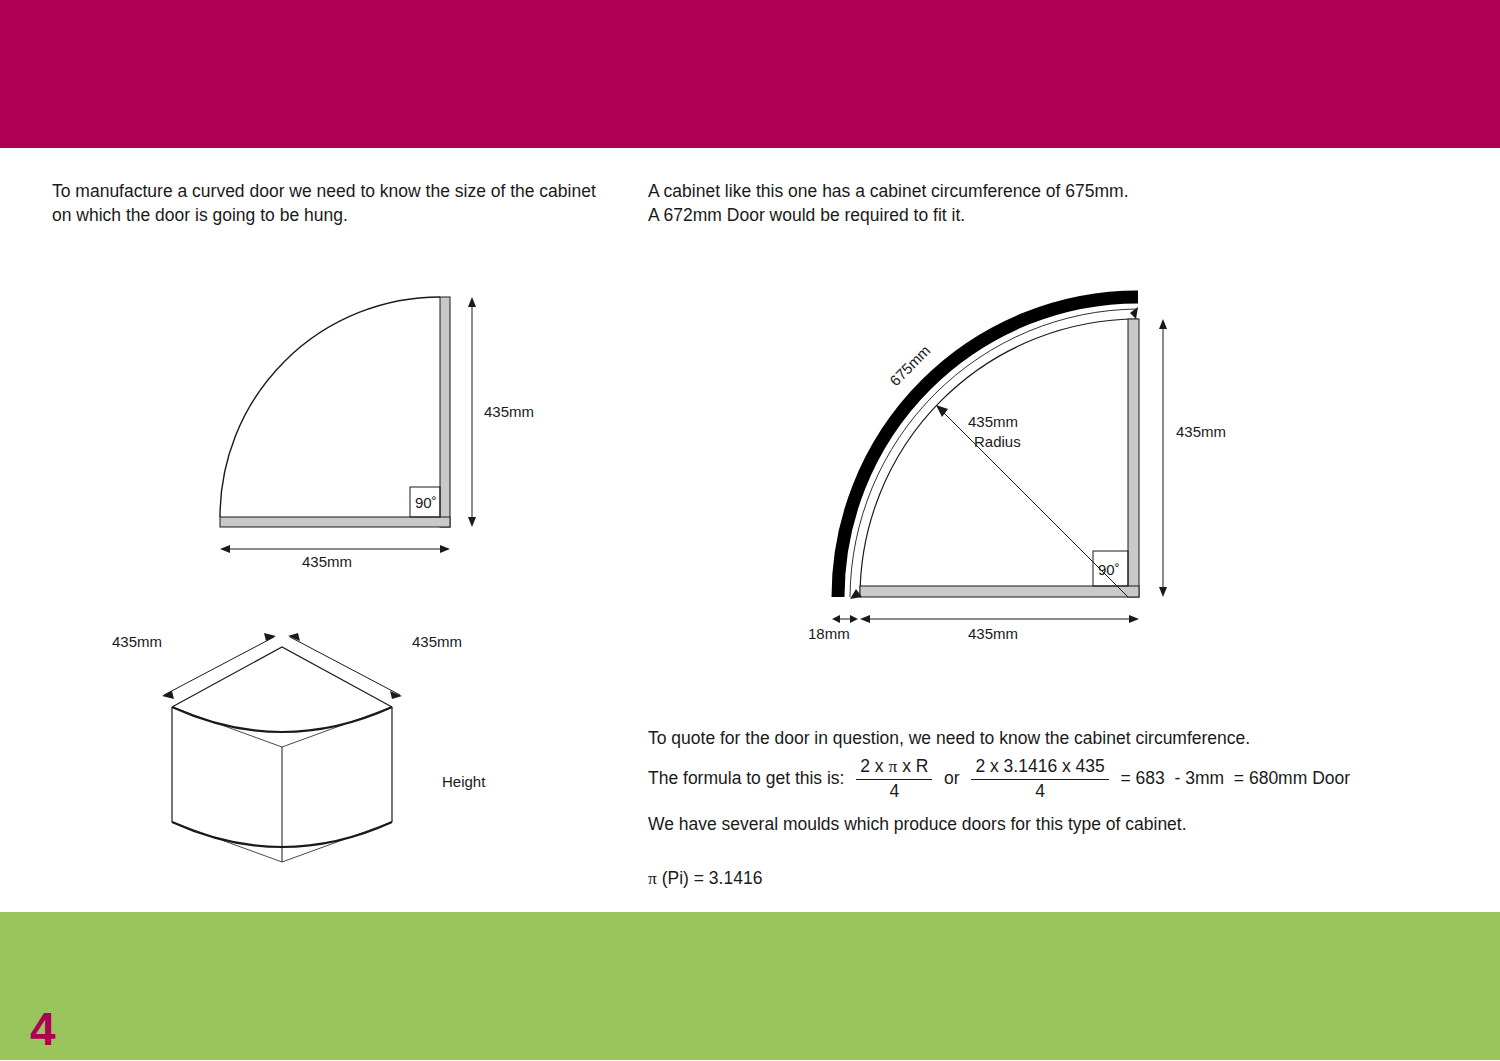To manufacture a curved door we need to know the size of the cabinet on which the door is going to be hung.
90˚ 435mm 435mm
435mm 435mm Height
A cabinet like this one has a cabinet circumference of 675mm.
A 672mm Door would be required to fit it.
90˚ 435mm Radius 675mm 435mm 435mm 18mm
To quote for the door in question, we need to know the cabinet circumference.
The formula to get this is: 2 x π x R 4 or 2 x 3.1416 x 4354 = 683 - 3mm = 680mm Door
We have several moulds which produce doors for this type of cabinet.
π (Pi) = 3.1416
4